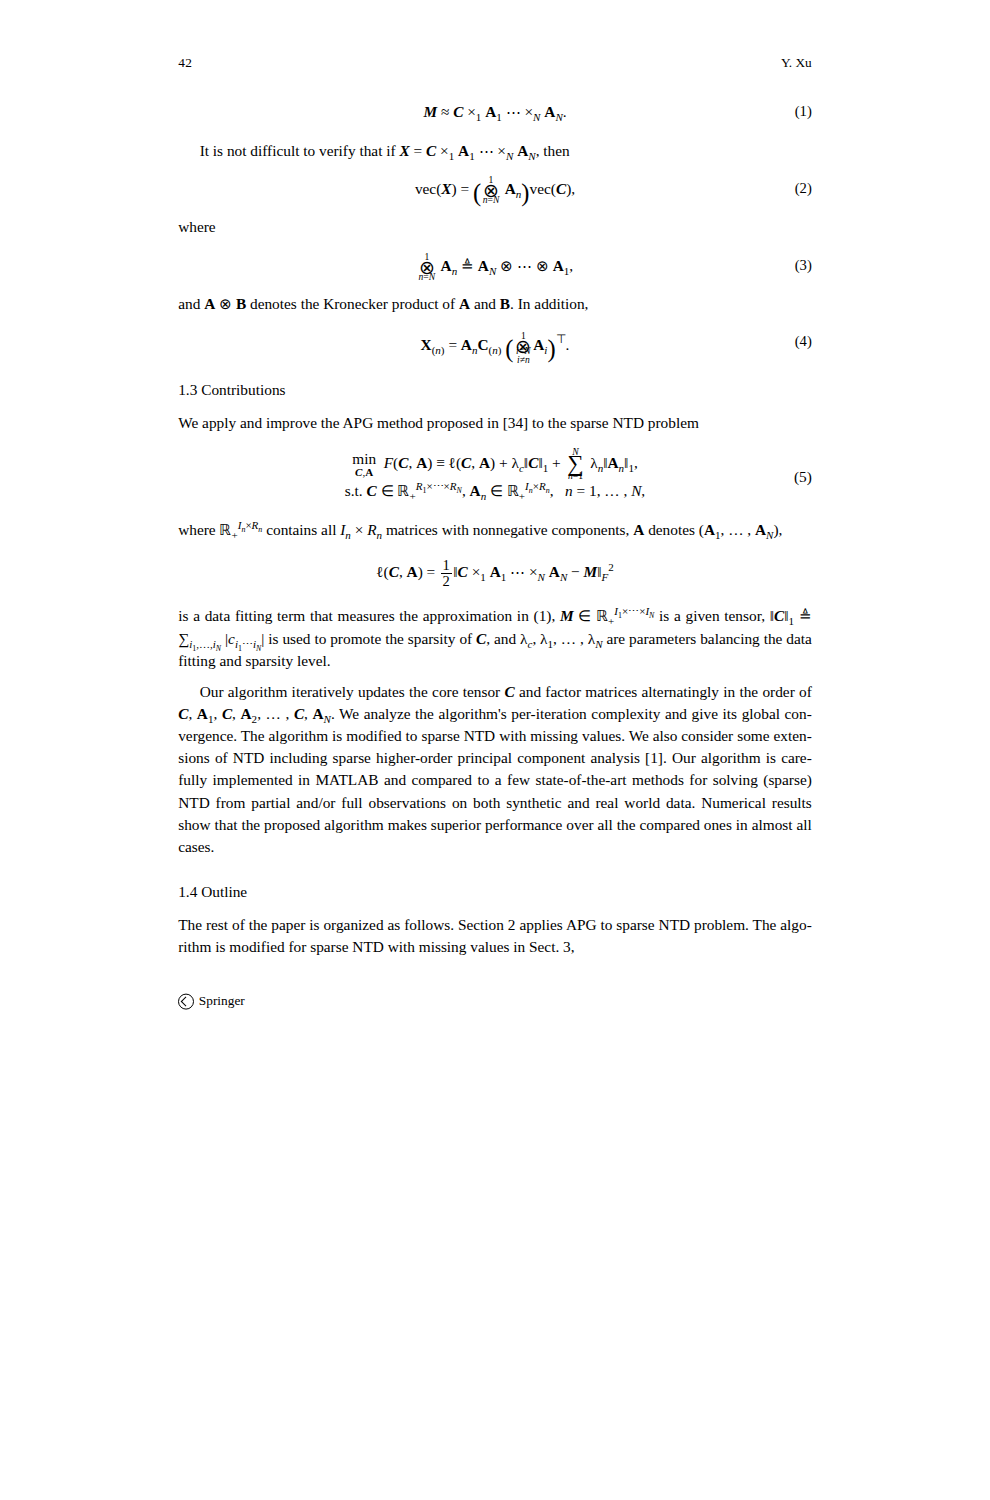42 Y. Xu
M ≈ C ×1 A1 ⋯ ×N AN. (1)
It is not difficult to verify that if X = C ×1 A1 ⋯ ×N AN, then
vec(X) = (1⊗n=N An) vec(C), (2)
where
1⊗n=N An ≜ AN ⊗ ⋯ ⊗ A1, (3)
and A ⊗ B denotes the Kronecker product of A and B. In addition,
X(n) = AnC(n) (1⊗i=N
i≠n Ai)⊤. (4)
1.3 Contributions
We apply and improve the APG method proposed in [34] to the sparse NTD problem
min C,A F(C, A) ≡ ℓ(C, A) + λc‖C‖1 + N∑n=1 λn‖An‖1,
s.t. C ∈ ℝ+R1×⋯×RN, An ∈ ℝ+In×Rn, n = 1, … , N,
(5)
where ℝ+In×Rn contains all In × Rn matrices with nonnegative components, A denotes (A1, … , AN),
ℓ(C, A) = 12‖C ×1 A1 ⋯ ×N AN − M‖F2
is a data fitting term that measures the approximation in (1), M ∈ ℝ+I1×⋯×IN is a given tensor, ‖C‖1 ≜ ∑i1,…,iN |ci1⋯iN| is used to promote the sparsity of C, and λc, λ1, … , λN are parameters balancing the data fitting and sparsity level.
Our algorithm iteratively updates the core tensor C and factor matrices alternatingly in the order of C, A1, C, A2, … , C, AN. We analyze the algorithm's per-iteration complexity and give its global convergence. The algorithm is modified to sparse NTD with missing values. We also consider some extensions of NTD including sparse higher-order principal component analysis [1]. Our algorithm is carefully implemented in MATLAB and compared to a few state-of-the-art methods for solving (sparse) NTD from partial and/or full observations on both synthetic and real world data. Numerical results show that the proposed algorithm makes superior performance over all the compared ones in almost all cases.
1.4 Outline
The rest of the paper is organized as follows. Section 2 applies APG to sparse NTD problem. The algorithm is modified for sparse NTD with missing values in Sect. 3,
Springer